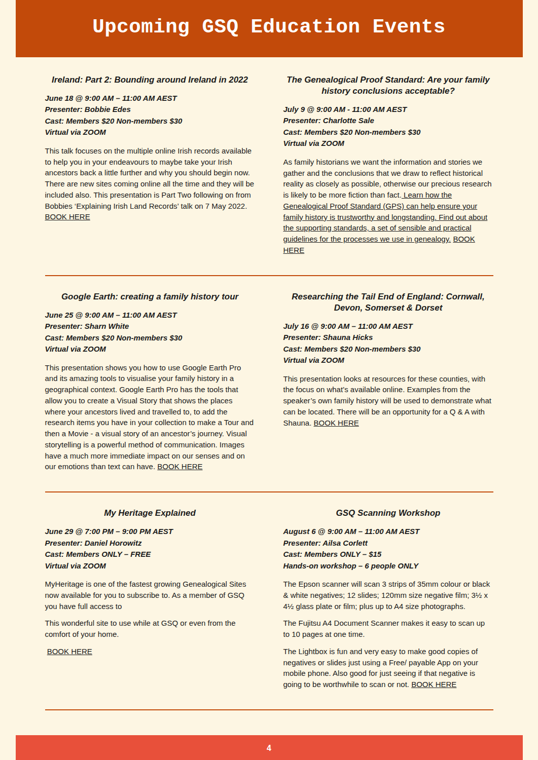Upcoming GSQ Education Events
Ireland: Part 2: Bounding around Ireland in 2022
June 18 @ 9:00 AM – 11:00 AM AEST Presenter: Bobbie Edes Cast: Members $20 Non-members $30 Virtual via ZOOM
This talk focuses on the multiple online Irish records available to help you in your endeavours to maybe take your Irish ancestors back a little further and why you should begin now. There are new sites coming online all the time and they will be included also. This presentation is Part Two following on from Bobbies ‘Explaining Irish Land Records’ talk on 7 May 2022. BOOK HERE
The Genealogical Proof Standard: Are your family history conclusions acceptable?
July 9 @ 9:00 AM - 11:00 AM AEST Presenter: Charlotte Sale Cast: Members $20 Non-members $30 Virtual via ZOOM
As family historians we want the information and stories we gather and the conclusions that we draw to reflect historical reality as closely as possible, otherwise our precious research is likely to be more fiction than fact. Learn how the Genealogical Proof Standard (GPS) can help ensure your family history is trustworthy and longstanding. Find out about the supporting standards, a set of sensible and practical guidelines for the processes we use in genealogy. BOOK HERE
Google Earth: creating a family history tour
June 25 @ 9:00 AM – 11:00 AM AEST Presenter: Sharn White Cast: Members $20 Non-members $30 Virtual via ZOOM
This presentation shows you how to use Google Earth Pro and its amazing tools to visualise your family history in a geographical context. Google Earth Pro has the tools that allow you to create a Visual Story that shows the places where your ancestors lived and travelled to, to add the research items you have in your collection to make a Tour and then a Movie - a visual story of an ancestor’s journey. Visual storytelling is a powerful method of communication. Images have a much more immediate impact on our senses and on our emotions than text can have. BOOK HERE
Researching the Tail End of England: Cornwall, Devon, Somerset & Dorset
July 16 @ 9:00 AM – 11:00 AM AEST Presenter: Shauna Hicks Cast: Members $20 Non-members $30 Virtual via ZOOM
This presentation looks at resources for these counties, with the focus on what’s available online. Examples from the speaker’s own family history will be used to demonstrate what can be located. There will be an opportunity for a Q & A with Shauna. BOOK HERE
My Heritage Explained
June 29 @ 7:00 PM – 9:00 PM AEST Presenter: Daniel Horowitz Cast: Members ONLY – FREE Virtual via ZOOM
MyHeritage is one of the fastest growing Genealogical Sites now available for you to subscribe to. As a member of GSQ you have full access to
This wonderful site to use while at GSQ or even from the comfort of your home.
BOOK HERE
GSQ Scanning Workshop
August 6 @ 9:00 AM – 11:00 AM AEST Presenter: Ailsa Corlett Cast: Members ONLY – $15 Hands-on workshop – 6 people ONLY
The Epson scanner will scan 3 strips of 35mm colour or black & white negatives; 12 slides; 120mm size negative film; 3½ x 4½ glass plate or film; plus up to A4 size photographs.
The Fujitsu A4 Document Scanner makes it easy to scan up to 10 pages at one time.
The Lightbox is fun and very easy to make good copies of negatives or slides just using a Free/ payable App on your mobile phone. Also good for just seeing if that negative is going to be worthwhile to scan or not. BOOK HERE
4